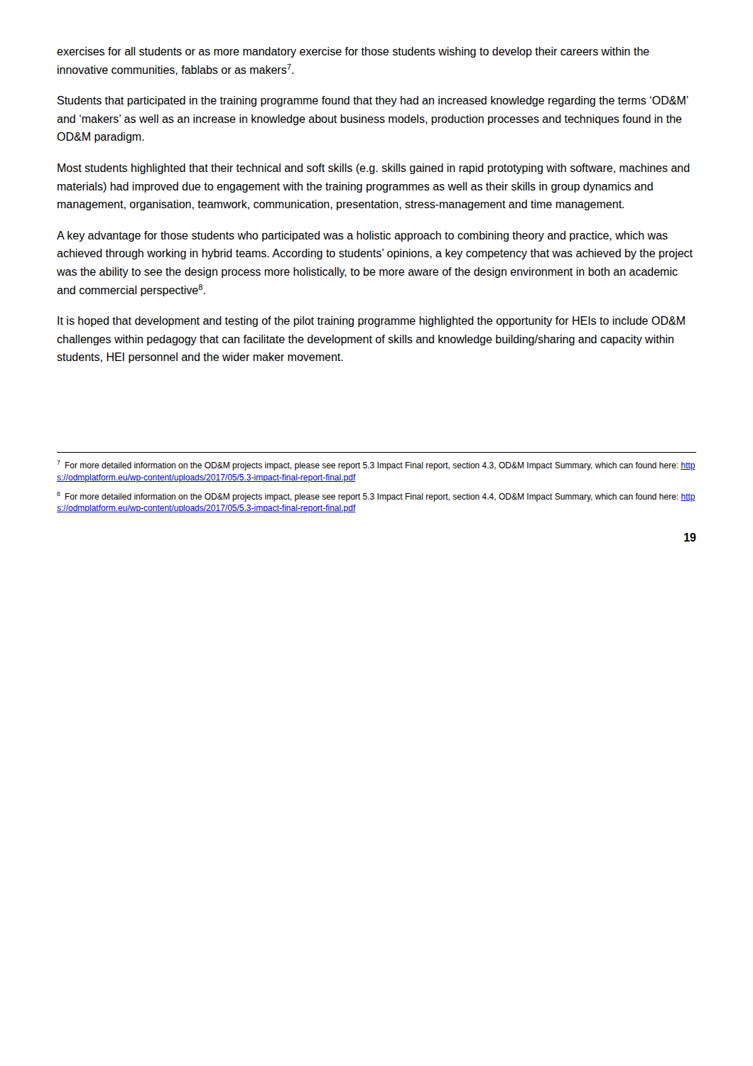exercises for all students or as more mandatory exercise for those students wishing to develop their careers within the innovative communities, fablabs or as makers7.
Students that participated in the training programme found that they had an increased knowledge regarding the terms ‘OD&M’ and ‘makers’ as well as an increase in knowledge about business models, production processes and techniques found in the OD&M paradigm.
Most students highlighted that their technical and soft skills (e.g. skills gained in rapid prototyping with software, machines and materials) had improved due to engagement with the training programmes as well as their skills in group dynamics and management, organisation, teamwork, communication, presentation, stress-management and time management.
A key advantage for those students who participated was a holistic approach to combining theory and practice, which was achieved through working in hybrid teams. According to students’ opinions, a key competency that was achieved by the project was the ability to see the design process more holistically, to be more aware of the design environment in both an academic and commercial perspective8.
It is hoped that development and testing of the pilot training programme highlighted the opportunity for HEIs to include OD&M challenges within pedagogy that can facilitate the development of skills and knowledge building/sharing and capacity within students, HEI personnel and the wider maker movement.
7 For more detailed information on the OD&M projects impact, please see report 5.3 Impact Final report, section 4.3, OD&M Impact Summary, which can found here: https://odmplatform.eu/wp-content/uploads/2017/05/5.3-impact-final-report-final.pdf
8 For more detailed information on the OD&M projects impact, please see report 5.3 Impact Final report, section 4.4, OD&M Impact Summary, which can found here: https://odmplatform.eu/wp-content/uploads/2017/05/5.3-impact-final-report-final.pdf
19